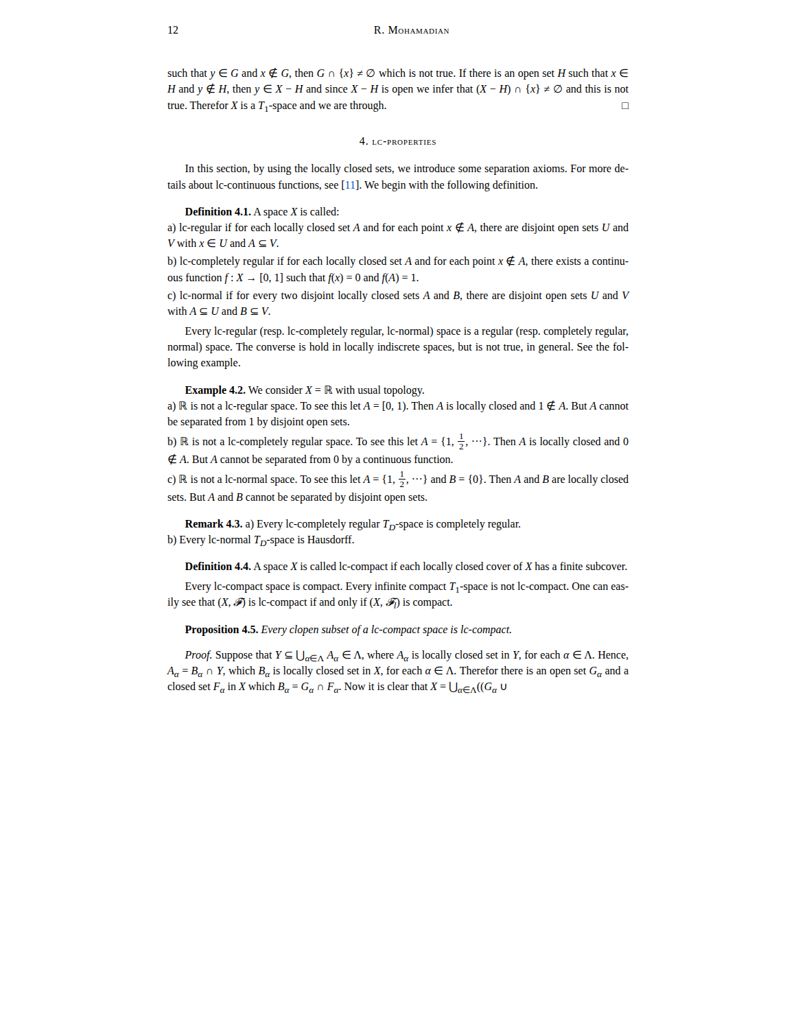12 R. Mohamadian
such that y ∈ G and x ∉ G, then G ∩ {x} ≠ ∅ which is not true. If there is an open set H such that x ∈ H and y ∉ H, then y ∈ X − H and since X − H is open we infer that (X − H) ∩ {x} ≠ ∅ and this is not true. Therefor X is a T1-space and we are through. □
4. lc-properties
In this section, by using the locally closed sets, we introduce some separation axioms. For more details about lc-continuous functions, see [11]. We begin with the following definition.
Definition 4.1. A space X is called:
a) lc-regular if for each locally closed set A and for each point x ∉ A, there are disjoint open sets U and V with x ∈ U and A ⊆ V.
b) lc-completely regular if for each locally closed set A and for each point x ∉ A, there exists a continuous function f : X → [0, 1] such that f(x) = 0 and f(A) = 1.
c) lc-normal if for every two disjoint locally closed sets A and B, there are disjoint open sets U and V with A ⊆ U and B ⊆ V.
Every lc-regular (resp. lc-completely regular, lc-normal) space is a regular (resp. completely regular, normal) space. The converse is hold in locally indiscrete spaces, but is not true, in general. See the following example.
Example 4.2. We consider X = ℝ with usual topology.
a) ℝ is not a lc-regular space. To see this let A = [0, 1). Then A is locally closed and 1 ∉ A. But A cannot be separated from 1 by disjoint open sets.
b) ℝ is not a lc-completely regular space. To see this let A = {1, 12, ···}. Then A is locally closed and 0 ∉ A. But A cannot be separated from 0 by a continuous function.
c) ℝ is not a lc-normal space. To see this let A = {1, 12, ···} and B = {0}. Then A and B are locally closed sets. But A and B cannot be separated by disjoint open sets.
Remark 4.3. a) Every lc-completely regular TD-space is completely regular.
b) Every lc-normal TD-space is Hausdorff.
Definition 4.4. A space X is called lc-compact if each locally closed cover of X has a finite subcover.
Every lc-compact space is compact. Every infinite compact T1-space is not lc-compact. One can easily see that (X, 𝓕) is lc-compact if and only if (X, 𝓕l) is compact.
Proposition 4.5. Every clopen subset of a lc-compact space is lc-compact.
Proof. Suppose that Y ⊆ ⋃α∈Λ Aα ∈ Λ, where Aα is locally closed set in Y, for each α ∈ Λ. Hence, Aα = Bα ∩ Y, which Bα is locally closed set in X, for each α ∈ Λ. Therefor there is an open set Gα and a closed set Fα in X which Bα = Gα ∩ Fα. Now it is clear that X = ⋃α∈Λ((Gα ∪